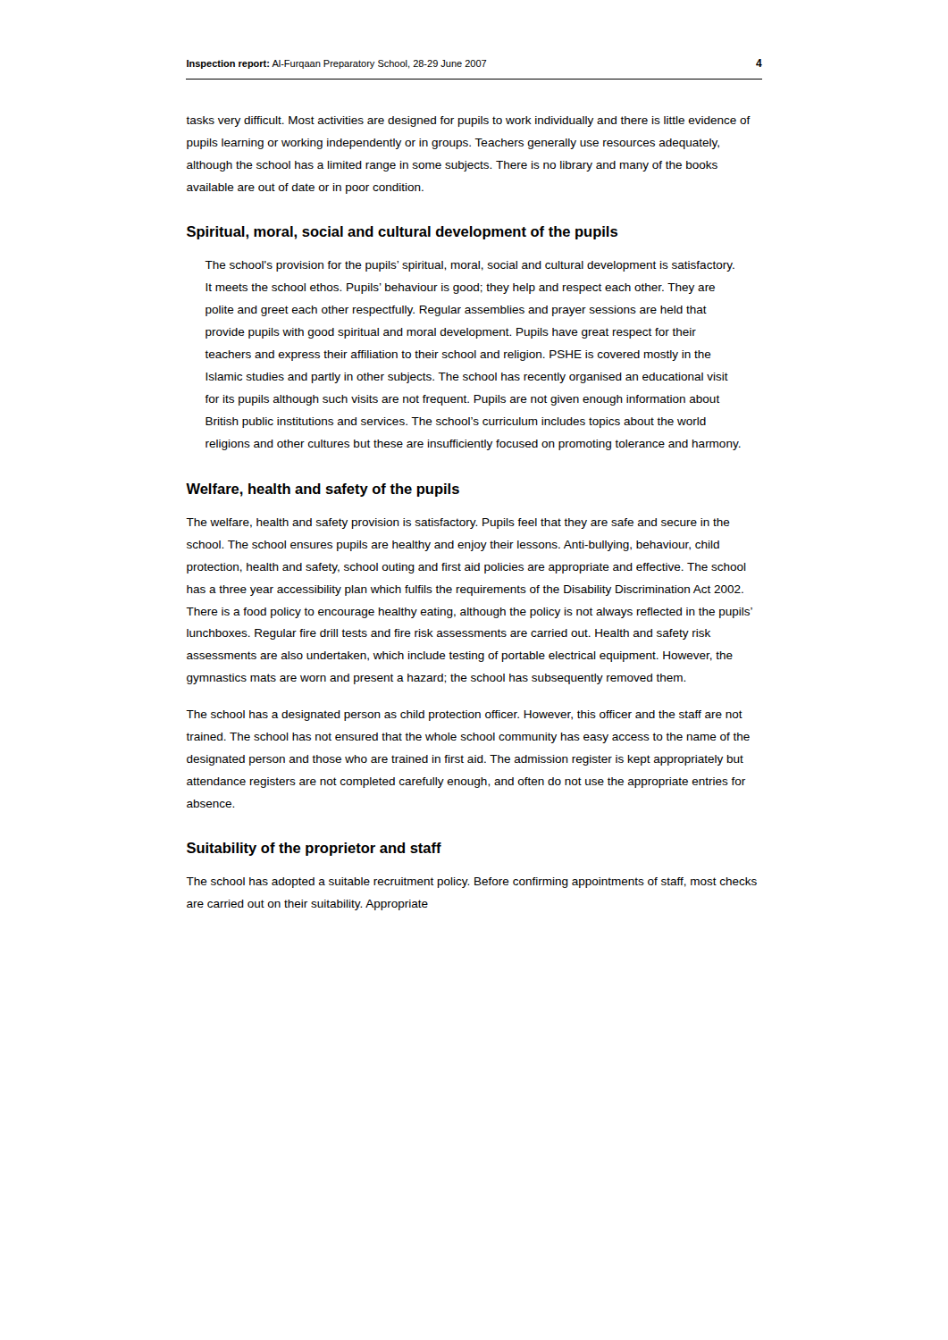Inspection report: Al-Furqaan Preparatory School, 28-29 June 2007
4
tasks very difficult. Most activities are designed for pupils to work individually and there is little evidence of pupils learning or working independently or in groups. Teachers generally use resources adequately, although the school has a limited range in some subjects. There is no library and many of the books available are out of date or in poor condition.
Spiritual, moral, social and cultural development of the pupils
The school's provision for the pupils’ spiritual, moral, social and cultural development is satisfactory. It meets the school ethos. Pupils’ behaviour is good; they help and respect each other. They are polite and greet each other respectfully. Regular assemblies and prayer sessions are held that provide pupils with good spiritual and moral development. Pupils have great respect for their teachers and express their affiliation to their school and religion. PSHE is covered mostly in the Islamic studies and partly in other subjects. The school has recently organised an educational visit for its pupils although such visits are not frequent. Pupils are not given enough information about British public institutions and services. The school’s curriculum includes topics about the world religions and other cultures but these are insufficiently focused on promoting tolerance and harmony.
Welfare, health and safety of the pupils
The welfare, health and safety provision is satisfactory. Pupils feel that they are safe and secure in the school. The school ensures pupils are healthy and enjoy their lessons. Anti-bullying, behaviour, child protection, health and safety, school outing and first aid policies are appropriate and effective. The school has a three year accessibility plan which fulfils the requirements of the Disability Discrimination Act 2002. There is a food policy to encourage healthy eating, although the policy is not always reflected in the pupils’ lunchboxes. Regular fire drill tests and fire risk assessments are carried out. Health and safety risk assessments are also undertaken, which include testing of portable electrical equipment. However, the gymnastics mats are worn and present a hazard; the school has subsequently removed them.
The school has a designated person as child protection officer. However, this officer and the staff are not trained. The school has not ensured that the whole school community has easy access to the name of the designated person and those who are trained in first aid. The admission register is kept appropriately but attendance registers are not completed carefully enough, and often do not use the appropriate entries for absence.
Suitability of the proprietor and staff
The school has adopted a suitable recruitment policy. Before confirming appointments of staff, most checks are carried out on their suitability. Appropriate